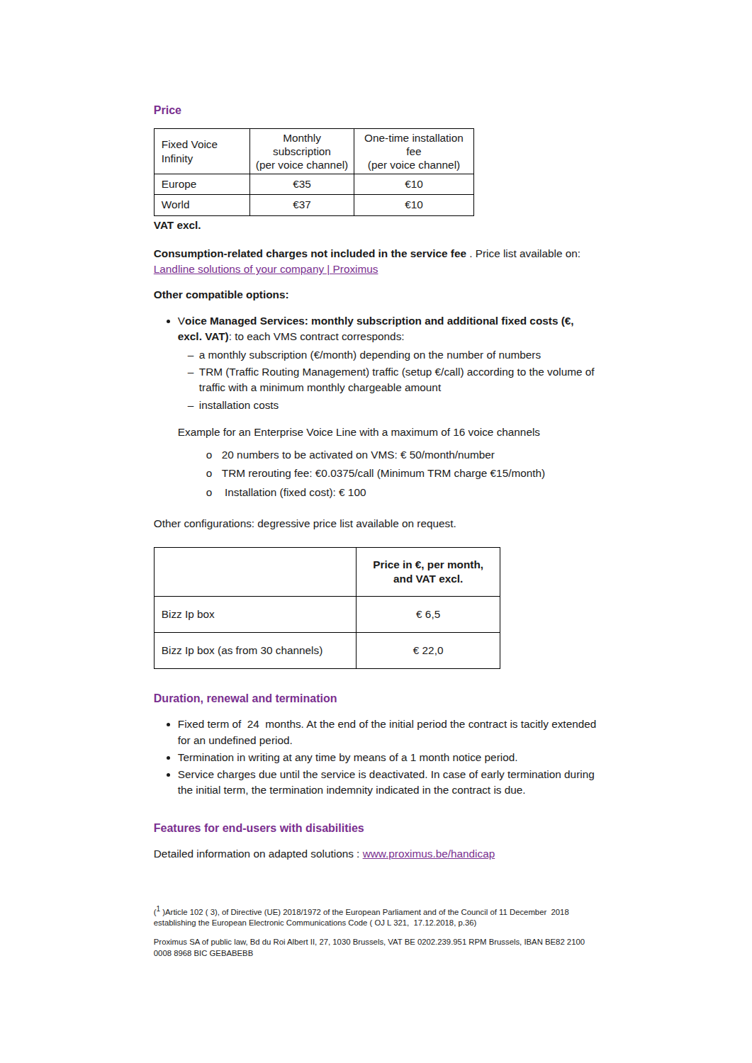Price
| Fixed Voice Infinity | Monthly subscription (per voice channel) | One-time installation fee (per voice channel) |
| --- | --- | --- |
| Europe | €35 | €10 |
| World | €37 | €10 |
VAT excl.
Consumption-related charges not included in the service fee . Price list available on: Landline solutions of your company | Proximus
Other compatible options:
Voice Managed Services: monthly subscription and additional fixed costs (€, excl. VAT): to each VMS contract corresponds:
a monthly subscription (€/month) depending on the number of numbers
TRM (Traffic Routing Management) traffic (setup €/call) according to the volume of traffic with a minimum monthly chargeable amount
installation costs
Example for an Enterprise Voice Line with a maximum of 16 voice channels
20 numbers to be activated on VMS: € 50/month/number
TRM rerouting fee: €0.0375/call (Minimum TRM charge €15/month)
Installation (fixed cost): € 100
Other configurations: degressive price list available on request.
| | Price in €, per month, and VAT excl. |
| Bizz Ip box | € 6,5 |
| Bizz Ip box (as from 30 channels) | € 22,0 |
Duration, renewal and termination
Fixed term of 24 months. At the end of the initial period the contract is tacitly extended for an undefined period.
Termination in writing at any time by means of a 1 month notice period.
Service charges due until the service is deactivated. In case of early termination during the initial term, the termination indemnity indicated in the contract is due.
Features for end-users with disabilities
Detailed information on adapted solutions : www.proximus.be/handicap
(1 )Article 102 ( 3), of Directive (UE) 2018/1972 of the European Parliament and of the Council of 11 December 2018 establishing the European Electronic Communications Code ( OJ L 321, 17.12.2018, p.36)
Proximus SA of public law, Bd du Roi Albert II, 27, 1030 Brussels, VAT BE 0202.239.951 RPM Brussels, IBAN BE82 2100 0008 8968 BIC GEBABEBB